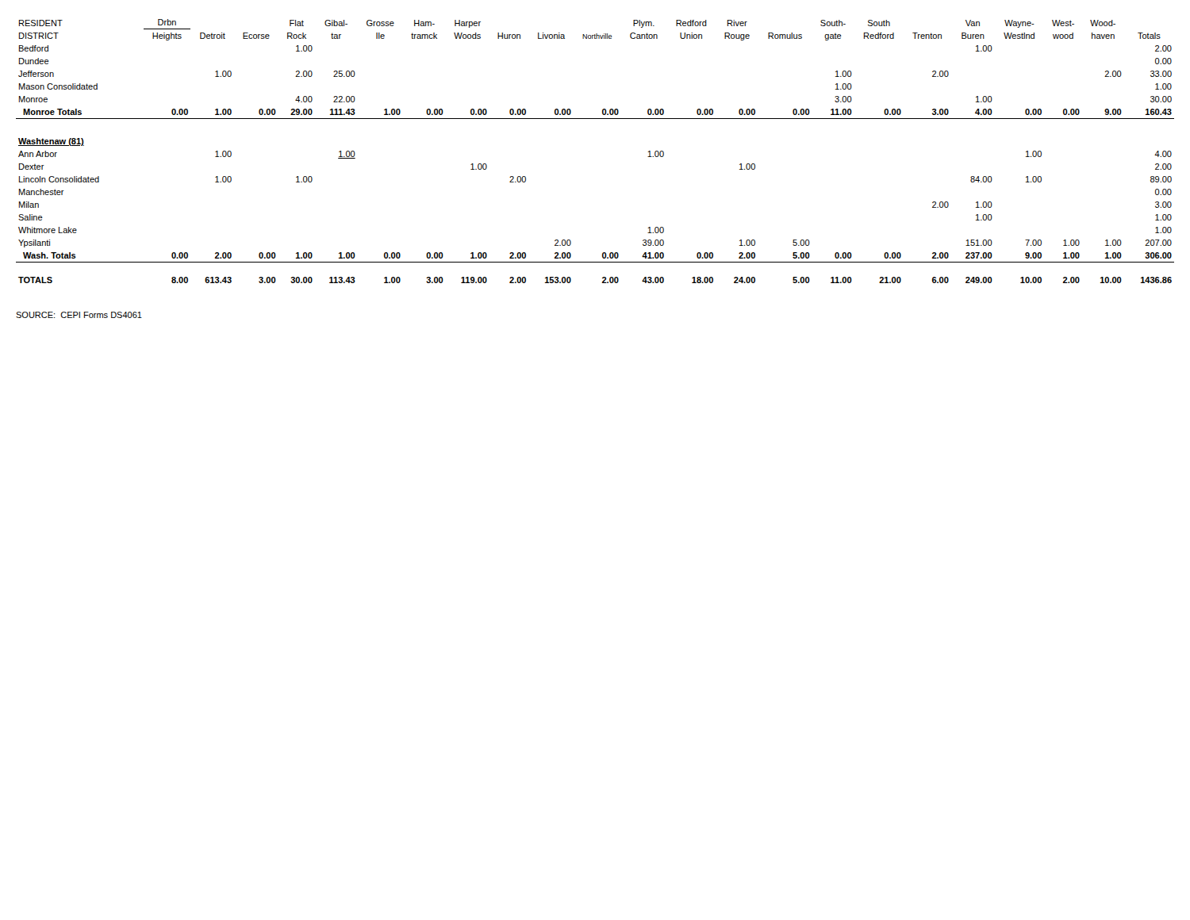| RESIDENT | Drbn | | | Flat | Gibal- | Grosse | Ham- | Harper | | | | Plym. | Redford | River | | South- | South | | Van | Wayne- | West- | Wood- | |
| --- | --- | --- | --- | --- | --- | --- | --- | --- | --- | --- | --- | --- | --- | --- | --- | --- | --- | --- | --- | --- | --- | --- | --- |
| DISTRICT | Heights | Detroit | Ecorse | Rock | tar | Ile | tramck | Woods | Huron | Livonia | Northville | Canton | Union | Rouge | Romulus | gate | Redford | Trenton | Buren | Westlnd | wood | haven | Totals |
| Bedford | | | | 1.00 | | | | | | | | | | | | | | | 1.00 | | | | 2.00 |
| Dundee | | | | | | | | | | | | | | | | | | | | | | | 0.00 |
| Jefferson | | 1.00 | | 2.00 | 25.00 | | | | | | | | | | | 1.00 | | 2.00 | | | | 2.00 | 33.00 |
| Mason Consolidated | | | | | | | | | | | | | | | | 1.00 | | | | | | | 1.00 |
| Monroe | | | | 4.00 | 22.00 | | | | | | | | | | | 3.00 | | | 1.00 | | | | 30.00 |
| Monroe Totals | 0.00 | 1.00 | 0.00 | 29.00 | 111.43 | 1.00 | 0.00 | 0.00 | 0.00 | 0.00 | 0.00 | 0.00 | 0.00 | 0.00 | 0.00 | 11.00 | 0.00 | 3.00 | 4.00 | 0.00 | 0.00 | 9.00 | 160.43 |
| Washtenaw (81) |
| Ann Arbor | | 1.00 | | | 1.00 | | | | | | | 1.00 | | | | | | | | 1.00 | | | 4.00 |
| Dexter | | | | | | | | 1.00 | | | | | | 1.00 | | | | | | | | | 2.00 |
| Lincoln Consolidated | | 1.00 | | 1.00 | | | | | 2.00 | | | | | | | | | | 84.00 | 1.00 | | | 89.00 |
| Manchester | | | | | | | | | | | | | | | | | | | | | | | 0.00 |
| Milan | | | | | | | | | | | | | | | | | | 2.00 | 1.00 | | | | 3.00 |
| Saline | | | | | | | | | | | | | | | | | | | 1.00 | | | | 1.00 |
| Whitmore Lake | | | | | | | | | | | | 1.00 | | | | | | | | | | | 1.00 |
| Ypsilanti | | | | | | | | | | 2.00 | | 39.00 | | 1.00 | 5.00 | | | | 151.00 | 7.00 | 1.00 | 1.00 | 207.00 |
| Wash. Totals | 0.00 | 2.00 | 0.00 | 1.00 | 1.00 | 0.00 | 0.00 | 1.00 | 2.00 | 2.00 | 0.00 | 41.00 | 0.00 | 2.00 | 5.00 | 0.00 | 0.00 | 2.00 | 237.00 | 9.00 | 1.00 | 1.00 | 306.00 |
| TOTALS | 8.00 | 613.43 | 3.00 | 30.00 | 113.43 | 1.00 | 3.00 | 119.00 | 2.00 | 153.00 | 2.00 | 43.00 | 18.00 | 24.00 | 5.00 | 11.00 | 21.00 | 6.00 | 249.00 | 10.00 | 2.00 | 10.00 | 1436.86 |
SOURCE: CEPI Forms DS4061